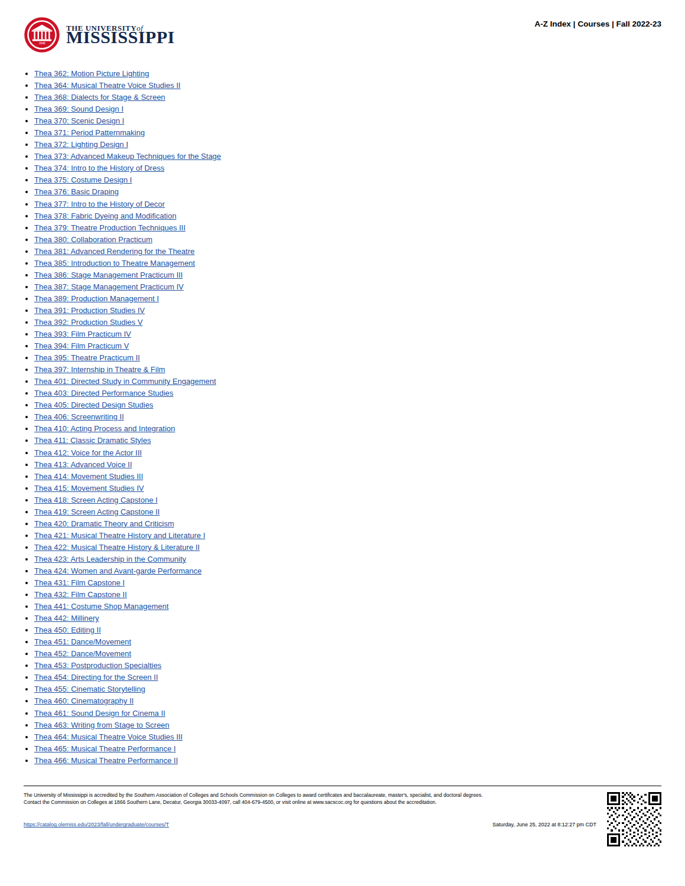1848
THE UNIVERSITYof MISSISSIPPI
A-Z Index | Courses | Fall 2022-23
Thea 362: Motion Picture Lighting
Thea 364: Musical Theatre Voice Studies II
Thea 368: Dialects for Stage & Screen
Thea 369: Sound Design I
Thea 370: Scenic Design I
Thea 371: Period Patternmaking
Thea 372: Lighting Design I
Thea 373: Advanced Makeup Techniques for the Stage
Thea 374: Intro to the History of Dress
Thea 375: Costume Design I
Thea 376: Basic Draping
Thea 377: Intro to the History of Decor
Thea 378: Fabric Dyeing and Modification
Thea 379: Theatre Production Techniques III
Thea 380: Collaboration Practicum
Thea 381: Advanced Rendering for the Theatre
Thea 385: Introduction to Theatre Management
Thea 386: Stage Management Practicum III
Thea 387: Stage Management Practicum IV
Thea 389: Production Management I
Thea 391: Production Studies IV
Thea 392: Production Studies V
Thea 393: Film Practicum IV
Thea 394: Film Practicum V
Thea 395: Theatre Practicum II
Thea 397: Internship in Theatre & Film
Thea 401: Directed Study in Community Engagement
Thea 403: Directed Performance Studies
Thea 405: Directed Design Studies
Thea 406: Screenwriting II
Thea 410: Acting Process and Integration
Thea 411: Classic Dramatic Styles
Thea 412: Voice for the Actor III
Thea 413: Advanced Voice II
Thea 414: Movement Studies III
Thea 415: Movement Studies IV
Thea 418: Screen Acting Capstone I
Thea 419: Screen Acting Capstone II
Thea 420: Dramatic Theory and Criticism
Thea 421: Musical Theatre History and Literature I
Thea 422: Musical Theatre History & Literature II
Thea 423: Arts Leadership in the Community
Thea 424: Women and Avant-garde Performance
Thea 431: Film Capstone I
Thea 432: Film Capstone II
Thea 441: Costume Shop Management
Thea 442: Millinery
Thea 450: Editing II
Thea 451: Dance/Movement
Thea 452: Dance/Movement
Thea 453: Postproduction Specialties
Thea 454: Directing for the Screen II
Thea 455: Cinematic Storytelling
Thea 460: Cinematography II
Thea 461: Sound Design for Cinema II
Thea 463: Writing from Stage to Screen
Thea 464: Musical Theatre Voice Studies III
Thea 465: Musical Theatre Performance I
Thea 466: Musical Theatre Performance II
The University of Mississippi is accredited by the Southern Association of Colleges and Schools Commission on Colleges to award certificates and baccalaureate, master's, specialist, and doctoral degrees. Contact the Commission on Colleges at 1866 Southern Lane, Decatur, Georgia 30033-4097, call 404-679-4500, or visit online at www.sacscoc.org for questions about the accreditation.
https://catalog.olemiss.edu/2023/fall/undergraduate/courses/T Saturday, June 25, 2022 at 8:12:27 pm CDT